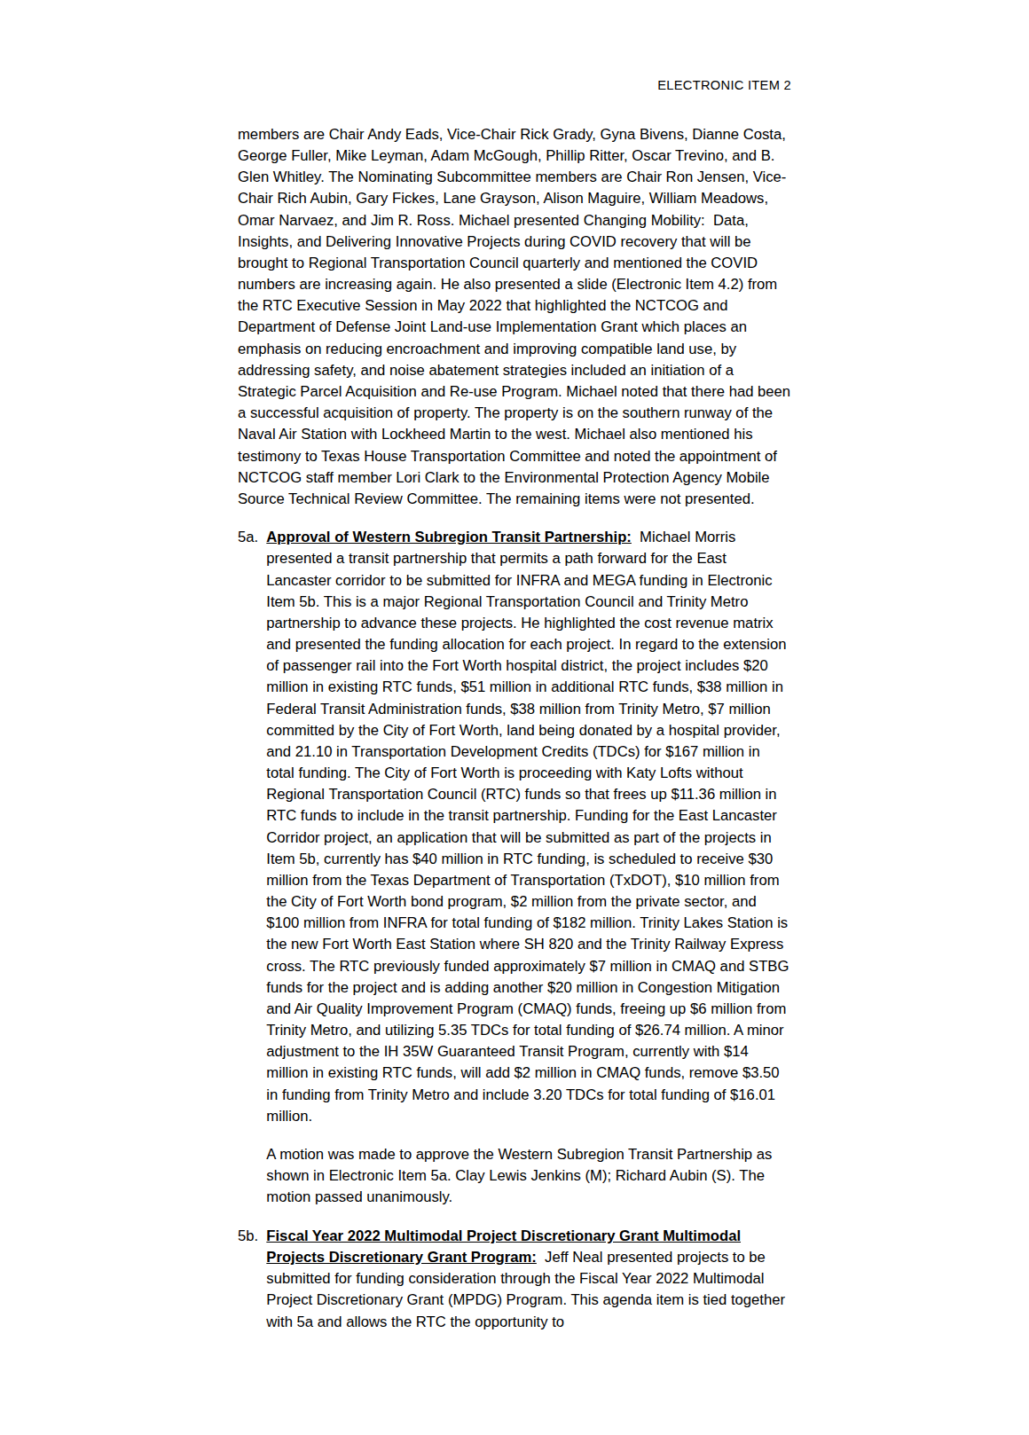ELECTRONIC ITEM 2
members are Chair Andy Eads, Vice-Chair Rick Grady, Gyna Bivens, Dianne Costa, George Fuller, Mike Leyman, Adam McGough, Phillip Ritter, Oscar Trevino, and B. Glen Whitley. The Nominating Subcommittee members are Chair Ron Jensen, Vice-Chair Rich Aubin, Gary Fickes, Lane Grayson, Alison Maguire, William Meadows, Omar Narvaez, and Jim R. Ross. Michael presented Changing Mobility: Data, Insights, and Delivering Innovative Projects during COVID recovery that will be brought to Regional Transportation Council quarterly and mentioned the COVID numbers are increasing again. He also presented a slide (Electronic Item 4.2) from the RTC Executive Session in May 2022 that highlighted the NCTCOG and Department of Defense Joint Land-use Implementation Grant which places an emphasis on reducing encroachment and improving compatible land use, by addressing safety, and noise abatement strategies included an initiation of a Strategic Parcel Acquisition and Re-use Program. Michael noted that there had been a successful acquisition of property. The property is on the southern runway of the Naval Air Station with Lockheed Martin to the west. Michael also mentioned his testimony to Texas House Transportation Committee and noted the appointment of NCTCOG staff member Lori Clark to the Environmental Protection Agency Mobile Source Technical Review Committee. The remaining items were not presented.
5a.
Approval of Western Subregion Transit Partnership: Michael Morris presented a transit partnership that permits a path forward for the East Lancaster corridor to be submitted for INFRA and MEGA funding in Electronic Item 5b. This is a major Regional Transportation Council and Trinity Metro partnership to advance these projects. He highlighted the cost revenue matrix and presented the funding allocation for each project. In regard to the extension of passenger rail into the Fort Worth hospital district, the project includes $20 million in existing RTC funds, $51 million in additional RTC funds, $38 million in Federal Transit Administration funds, $38 million from Trinity Metro, $7 million committed by the City of Fort Worth, land being donated by a hospital provider, and 21.10 in Transportation Development Credits (TDCs) for $167 million in total funding. The City of Fort Worth is proceeding with Katy Lofts without Regional Transportation Council (RTC) funds so that frees up $11.36 million in RTC funds to include in the transit partnership. Funding for the East Lancaster Corridor project, an application that will be submitted as part of the projects in Item 5b, currently has $40 million in RTC funding, is scheduled to receive $30 million from the Texas Department of Transportation (TxDOT), $10 million from the City of Fort Worth bond program, $2 million from the private sector, and $100 million from INFRA for total funding of $182 million. Trinity Lakes Station is the new Fort Worth East Station where SH 820 and the Trinity Railway Express cross. The RTC previously funded approximately $7 million in CMAQ and STBG funds for the project and is adding another $20 million in Congestion Mitigation and Air Quality Improvement Program (CMAQ) funds, freeing up $6 million from Trinity Metro, and utilizing 5.35 TDCs for total funding of $26.74 million. A minor adjustment to the IH 35W Guaranteed Transit Program, currently with $14 million in existing RTC funds, will add $2 million in CMAQ funds, remove $3.50 in funding from Trinity Metro and include 3.20 TDCs for total funding of $16.01 million.
A motion was made to approve the Western Subregion Transit Partnership as shown in Electronic Item 5a. Clay Lewis Jenkins (M); Richard Aubin (S). The motion passed unanimously.
5b.
Fiscal Year 2022 Multimodal Project Discretionary Grant Multimodal Projects Discretionary Grant Program: Jeff Neal presented projects to be submitted for funding consideration through the Fiscal Year 2022 Multimodal Project Discretionary Grant (MPDG) Program. This agenda item is tied together with 5a and allows the RTC the opportunity to